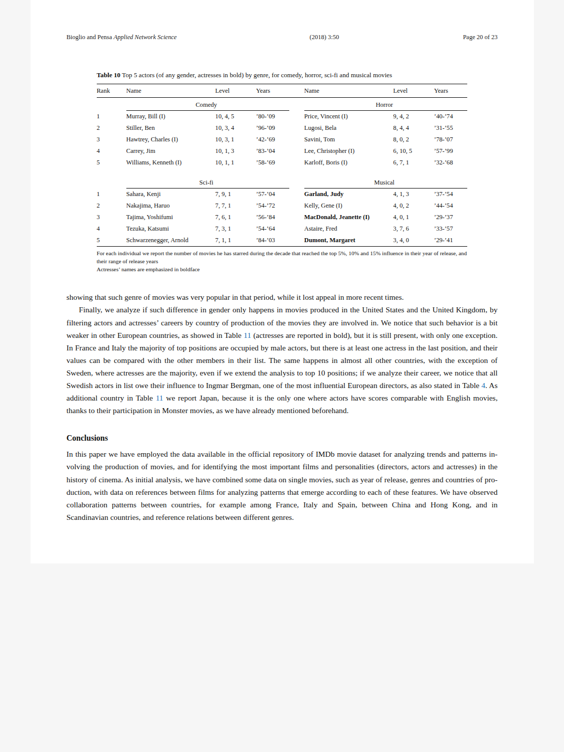Bioglio and Pensa Applied Network Science
(2018) 3:50
Page 20 of 23
Table 10 Top 5 actors (of any gender, actresses in bold) by genre, for comedy, horror, sci-fi and musical movies
| Rank | Name | Level | Years | | Name | Level | Years |
| --- | --- | --- | --- | --- | --- | --- | --- |
| | Comedy | | Horror |
| 1 | Murray, Bill (I) | 10, 4, 5 | ’80-’09 | | Price, Vincent (I) | 9, 4, 2 | ’40-’74 |
| 2 | Stiller, Ben | 10, 3, 4 | ’96-’09 | | Lugosi, Bela | 8, 4, 4 | ’31-’55 |
| 3 | Hawtrey, Charles (I) | 10, 3, 1 | ’42-’69 | | Savini, Tom | 8, 0, 2 | ’78-’07 |
| 4 | Carrey, Jim | 10, 1, 3 | ’83-’04 | | Lee, Christopher (I) | 6, 10, 5 | ’57-’99 |
| 5 | Williams, Kenneth (I) | 10, 1, 1 | ’58-’69 | | Karloff, Boris (I) | 6, 7, 1 | ’32-’68 |
| | Sci-fi | | Musical |
| 1 | Sahara, Kenji | 7, 9, 1 | ’57-’04 | | Garland, Judy | 4, 1, 3 | ’37-’54 |
| 2 | Nakajima, Haruo | 7, 7, 1 | ’54-’72 | | Kelly, Gene (I) | 4, 0, 2 | ’44-’54 |
| 3 | Tajima, Yoshifumi | 7, 6, 1 | ’56-’84 | | MacDonald, Jeanette (I) | 4, 0, 1 | ’29-’37 |
| 4 | Tezuka, Katsumi | 7, 3, 1 | ’54-’64 | | Astaire, Fred | 3, 7, 6 | ’33-’57 |
| 5 | Schwarzenegger, Arnold | 7, 1, 1 | ’84-’03 | | Dumont, Margaret | 3, 4, 0 | ’29-’41 |
For each individual we report the number of movies he has starred during the decade that reached the top 5%, 10% and 15% influence in their year of release, and their range of release years
Actresses’ names are emphasized in boldface
showing that such genre of movies was very popular in that period, while it lost appeal in more recent times.
Finally, we analyze if such difference in gender only happens in movies produced in the United States and the United Kingdom, by filtering actors and actresses’ careers by country of production of the movies they are involved in. We notice that such behavior is a bit weaker in other European countries, as showed in Table 11 (actresses are reported in bold), but it is still present, with only one exception. In France and Italy the majority of top positions are occupied by male actors, but there is at least one actress in the last position, and their values can be compared with the other members in their list. The same happens in almost all other countries, with the exception of Sweden, where actresses are the majority, even if we extend the analysis to top 10 positions; if we analyze their career, we notice that all Swedish actors in list owe their influence to Ingmar Bergman, one of the most influential European directors, as also stated in Table 4. As additional country in Table 11 we report Japan, because it is the only one where actors have scores comparable with English movies, thanks to their participation in Monster movies, as we have already mentioned beforehand.
Conclusions
In this paper we have employed the data available in the official repository of IMDb movie dataset for analyzing trends and patterns involving the production of movies, and for identifying the most important films and personalities (directors, actors and actresses) in the history of cinema. As initial analysis, we have combined some data on single movies, such as year of release, genres and countries of production, with data on references between films for analyzing patterns that emerge according to each of these features. We have observed collaboration patterns between countries, for example among France, Italy and Spain, between China and Hong Kong, and in Scandinavian countries, and reference relations between different genres.